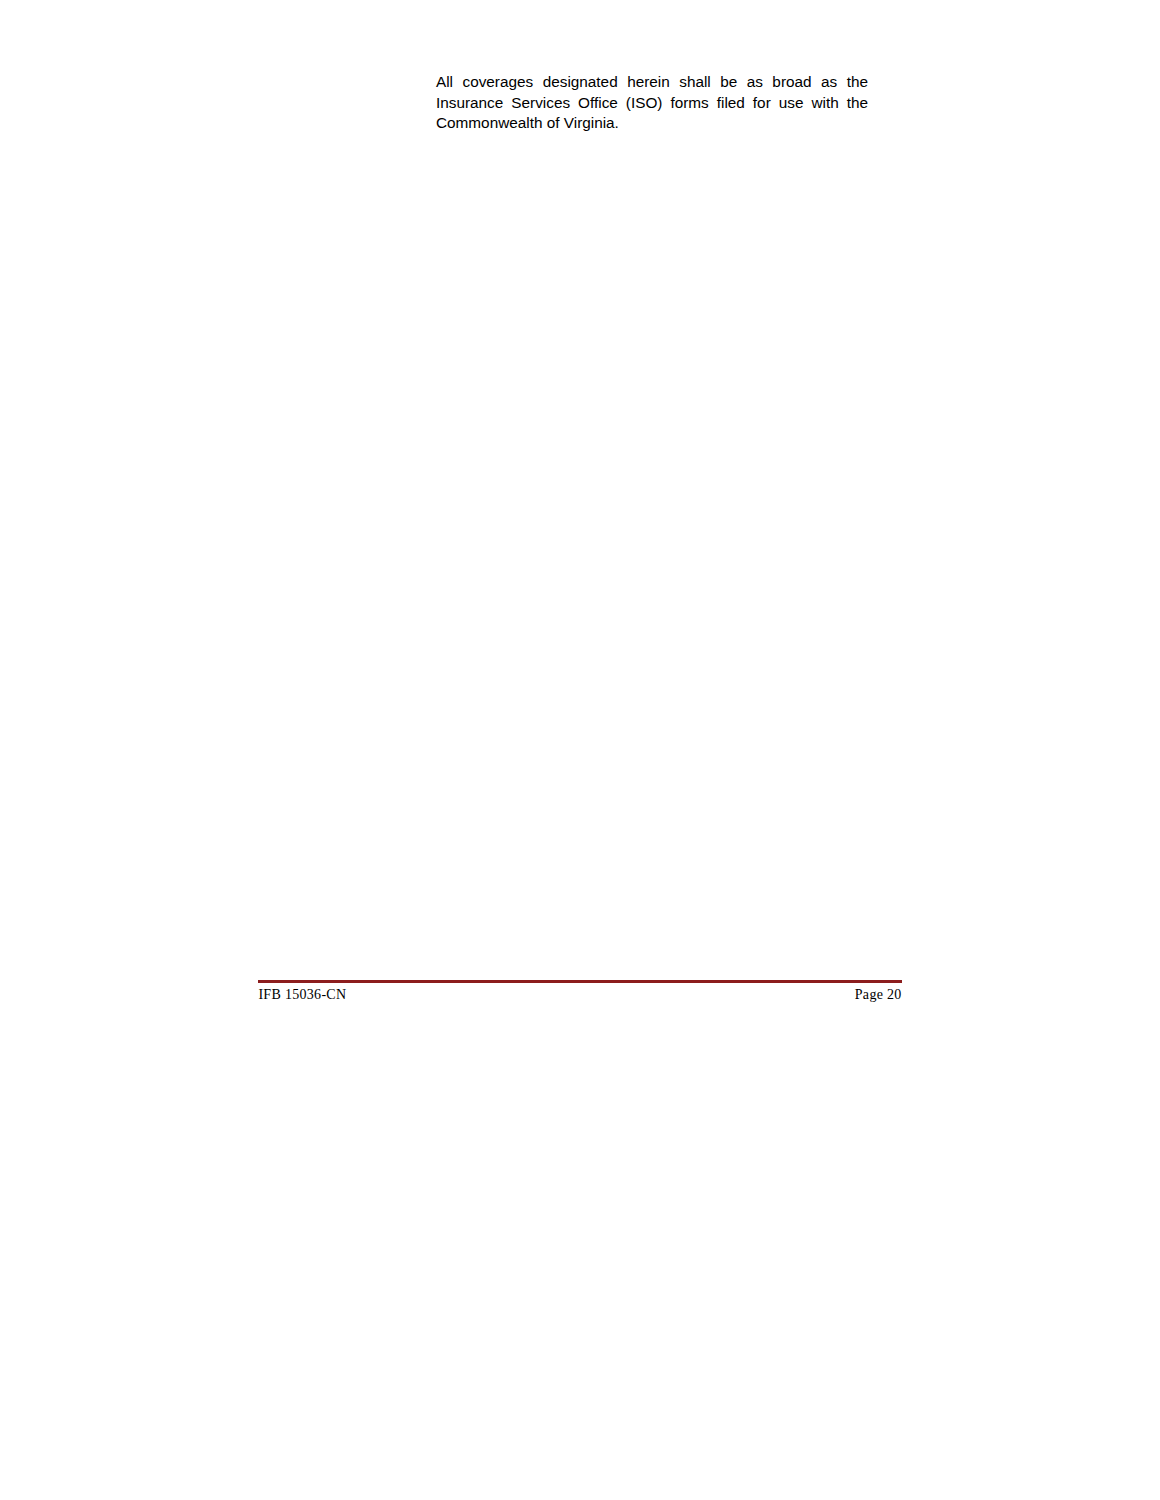All coverages designated herein shall be as broad as the Insurance Services Office (ISO) forms filed for use with the Commonwealth of Virginia.
IFB 15036-CN Page 20